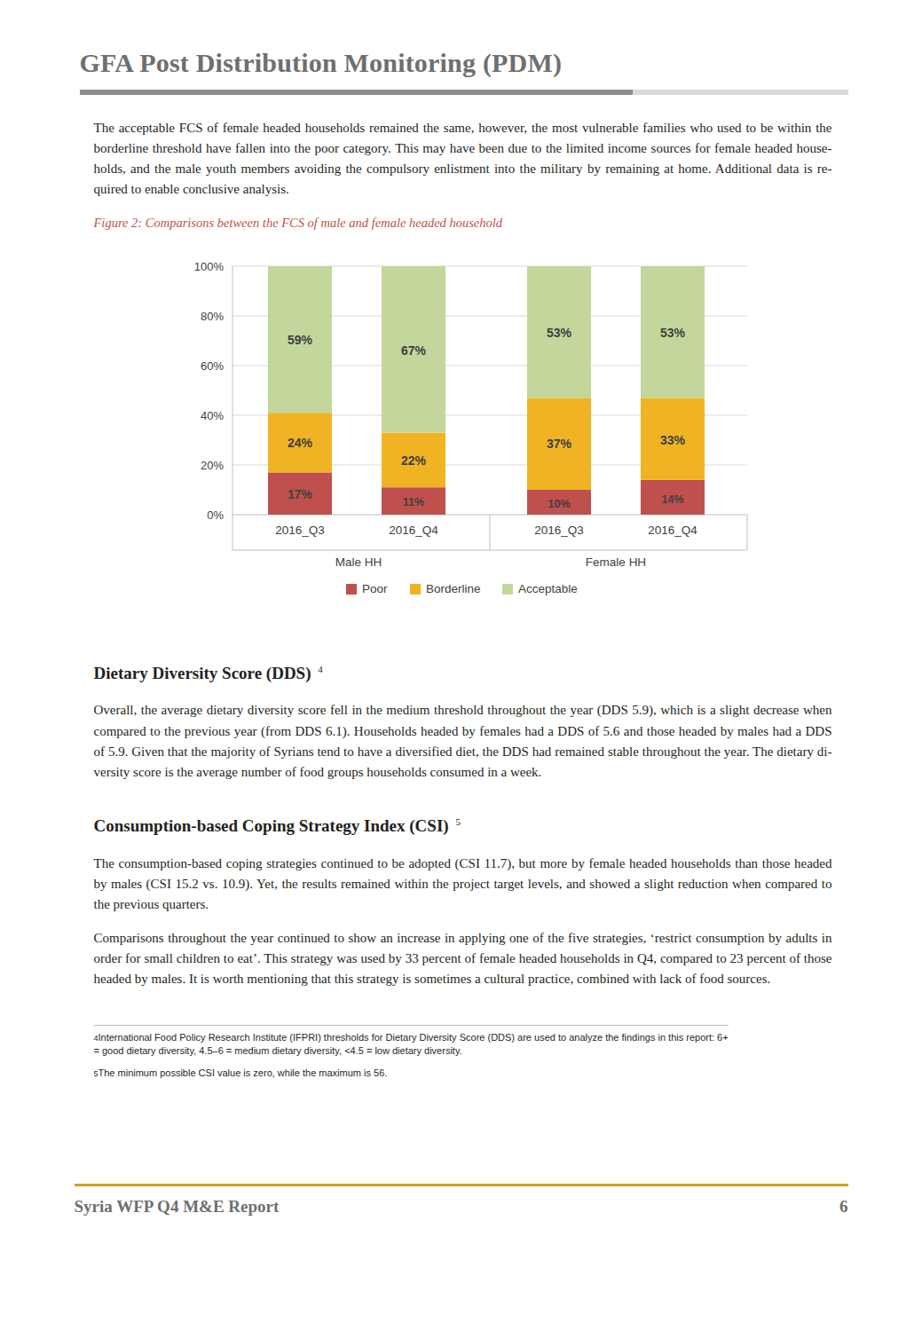GFA Post Distribution Monitoring (PDM)
The acceptable FCS of female headed households remained the same, however, the most vulnerable families who used to be within the borderline threshold have fallen into the poor category. This may have been due to the limited income sources for female headed households, and the male youth members avoiding the compulsory enlistment into the military by remaining at home. Additional data is required to enable conclusive analysis.
Figure 2: Comparisons between the FCS of male and female headed household
100% 80% 60% 40% 20% 0% 17% 24% 59% 11% 22% 67% 10% 37% 53% 14% 33% 53% 2016_Q3 2016_Q4 2016_Q3 2016_Q4 Male HH Female HH Poor Borderline Acceptable
Dietary Diversity Score (DDS) 4
Overall, the average dietary diversity score fell in the medium threshold throughout the year (DDS 5.9), which is a slight decrease when compared to the previous year (from DDS 6.1). Households headed by females had a DDS of 5.6 and those headed by males had a DDS of 5.9. Given that the majority of Syrians tend to have a diversified diet, the DDS had remained stable throughout the year. The dietary diversity score is the average number of food groups households consumed in a week.
Consumption-based Coping Strategy Index (CSI) 5
The consumption-based coping strategies continued to be adopted (CSI 11.7), but more by female headed households than those headed by males (CSI 15.2 vs. 10.9). Yet, the results remained within the project target levels, and showed a slight reduction when compared to the previous quarters.
Comparisons throughout the year continued to show an increase in applying one of the five strategies, ‘restrict consumption by adults in order for small children to eat’. This strategy was used by 33 percent of female headed households in Q4, compared to 23 percent of those headed by males. It is worth mentioning that this strategy is sometimes a cultural practice, combined with lack of food sources.
4International Food Policy Research Institute (IFPRI) thresholds for Dietary Diversity Score (DDS) are used to analyze the findings in this report: 6+ = good dietary diversity, 4.5–6 = medium dietary diversity, <4.5 = low dietary diversity.
5The minimum possible CSI value is zero, while the maximum is 56.
Syria WFP Q4 M&E Report
6